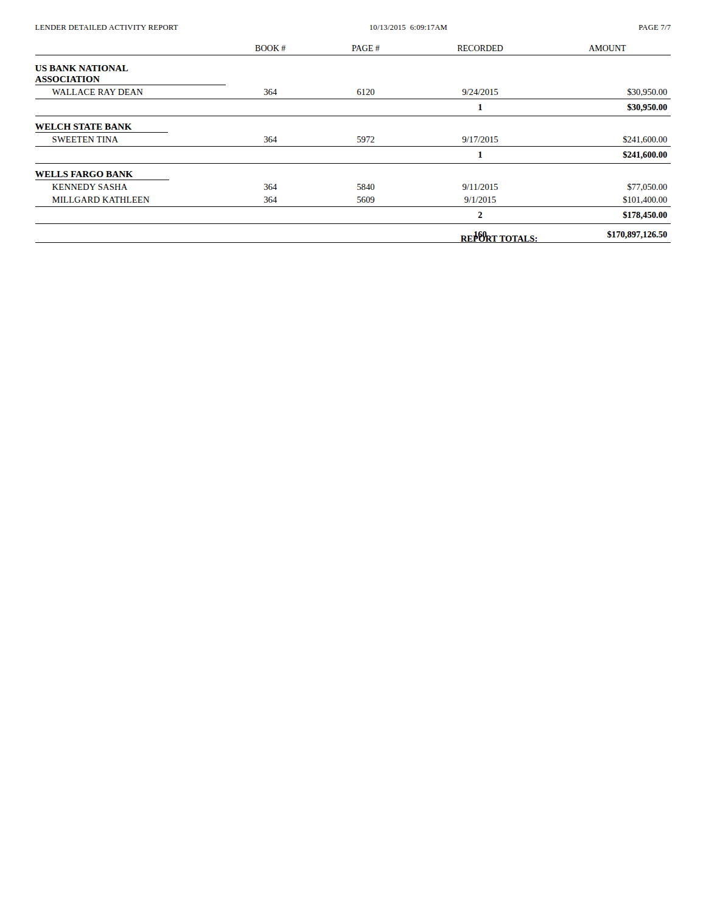LENDER DETAILED ACTIVITY REPORT
10/13/2015 6:09:17AM
PAGE 7/7
| | BOOK # | PAGE # | RECORDED | AMOUNT |
| --- | --- | --- | --- | --- |
| US BANK NATIONAL ASSOCIATION | | | | |
| WALLACE RAY DEAN | 364 | 6120 | 9/24/2015 | $30,950.00 |
| | | | 1 | $30,950.00 |
| WELCH STATE BANK | | | | |
| SWEETEN TINA | 364 | 5972 | 9/17/2015 | $241,600.00 |
| | | | 1 | $241,600.00 |
| WELLS FARGO BANK | | | | |
| KENNEDY SASHA | 364 | 5840 | 9/11/2015 | $77,050.00 |
| MILLGARD KATHLEEN | 364 | 5609 | 9/1/2015 | $101,400.00 |
| | | | 2 | $178,450.00 |
| | | REPORT TOTALS: | |
| | | | 160 | $170,897,126.50 |